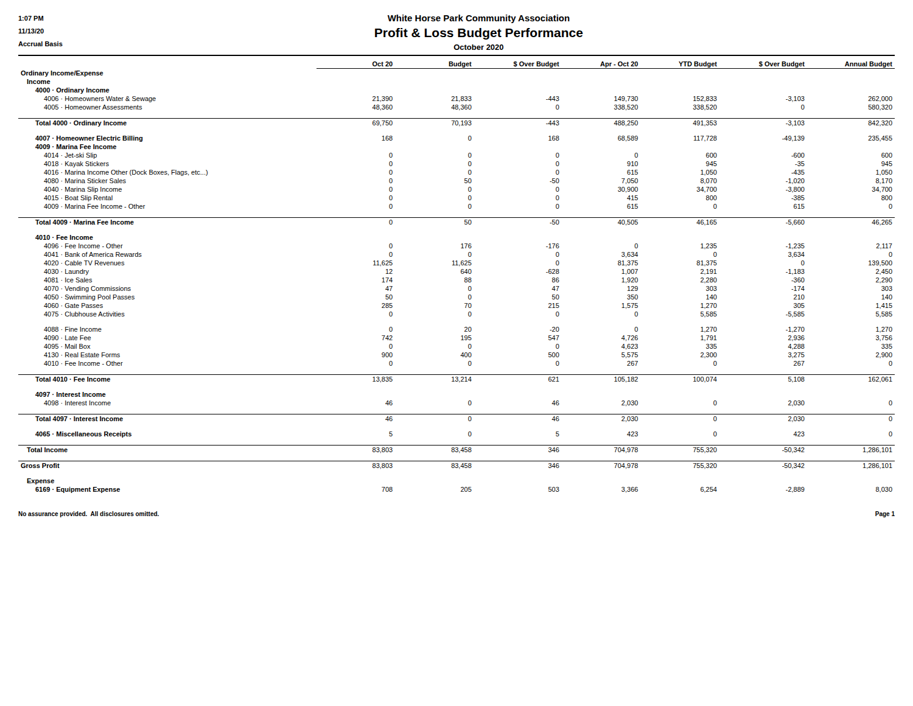1:07 PM
11/13/20
Accrual Basis
White Horse Park Community Association
Profit & Loss Budget Performance
October 2020
| | Oct 20 | Budget | $ Over Budget | Apr - Oct 20 | YTD Budget | $ Over Budget | Annual Budget |
| --- | --- | --- | --- | --- | --- | --- | --- |
| Ordinary Income/Expense | |
| Income | |
| 4000 · Ordinary Income | |
| 4006 · Homeowners Water & Sewage | 21,390 | 21,833 | -443 | 149,730 | 152,833 | -3,103 | 262,000 |
| 4005 · Homeowner Assessments | 48,360 | 48,360 | 0 | 338,520 | 338,520 | 0 | 580,320 |
| Total 4000 · Ordinary Income | 69,750 | 70,193 | -443 | 488,250 | 491,353 | -3,103 | 842,320 |
| 4007 · Homeowner Electric Billing | 168 | 0 | 168 | 68,589 | 117,728 | -49,139 | 235,455 |
| 4009 · Marina Fee Income | |
| 4014 · Jet-ski Slip | 0 | 0 | 0 | 0 | 600 | -600 | 600 |
| 4018 · Kayak Stickers | 0 | 0 | 0 | 910 | 945 | -35 | 945 |
| 4016 · Marina Income Other (Dock Boxes, Flags, etc...) | 0 | 0 | 0 | 615 | 1,050 | -435 | 1,050 |
| 4080 · Marina Sticker Sales | 0 | 50 | -50 | 7,050 | 8,070 | -1,020 | 8,170 |
| 4040 · Marina Slip Income | 0 | 0 | 0 | 30,900 | 34,700 | -3,800 | 34,700 |
| 4015 · Boat Slip Rental | 0 | 0 | 0 | 415 | 800 | -385 | 800 |
| 4009 · Marina Fee Income - Other | 0 | 0 | 0 | 615 | 0 | 615 | 0 |
| Total 4009 · Marina Fee Income | 0 | 50 | -50 | 40,505 | 46,165 | -5,660 | 46,265 |
| 4010 · Fee Income | |
| 4096 · Fee Income - Other | 0 | 176 | -176 | 0 | 1,235 | -1,235 | 2,117 |
| 4041 · Bank of America Rewards | 0 | 0 | 0 | 3,634 | 0 | 3,634 | 0 |
| 4020 · Cable TV Revenues | 11,625 | 11,625 | 0 | 81,375 | 81,375 | 0 | 139,500 |
| 4030 · Laundry | 12 | 640 | -628 | 1,007 | 2,191 | -1,183 | 2,450 |
| 4081 · Ice Sales | 174 | 88 | 86 | 1,920 | 2,280 | -360 | 2,290 |
| 4070 · Vending Commissions | 47 | 0 | 47 | 129 | 303 | -174 | 303 |
| 4050 · Swimming Pool Passes | 50 | 0 | 50 | 350 | 140 | 210 | 140 |
| 4060 · Gate Passes | 285 | 70 | 215 | 1,575 | 1,270 | 305 | 1,415 |
| 4075 · Clubhouse Activities | 0 | 0 | 0 | 0 | 5,585 | -5,585 | 5,585 |
| 4088 · Fine Income | 0 | 20 | -20 | 0 | 1,270 | -1,270 | 1,270 |
| 4090 · Late Fee | 742 | 195 | 547 | 4,726 | 1,791 | 2,936 | 3,756 |
| 4095 · Mail Box | 0 | 0 | 0 | 4,623 | 335 | 4,288 | 335 |
| 4130 · Real Estate Forms | 900 | 400 | 500 | 5,575 | 2,300 | 3,275 | 2,900 |
| 4010 · Fee Income - Other | 0 | 0 | 0 | 267 | 0 | 267 | 0 |
| Total 4010 · Fee Income | 13,835 | 13,214 | 621 | 105,182 | 100,074 | 5,108 | 162,061 |
| 4097 · Interest Income | |
| 4098 · Interest Income | 46 | 0 | 46 | 2,030 | 0 | 2,030 | 0 |
| Total 4097 · Interest Income | 46 | 0 | 46 | 2,030 | 0 | 2,030 | 0 |
| 4065 · Miscellaneous Receipts | 5 | 0 | 5 | 423 | 0 | 423 | 0 |
| Total Income | 83,803 | 83,458 | 346 | 704,978 | 755,320 | -50,342 | 1,286,101 |
| Gross Profit | 83,803 | 83,458 | 346 | 704,978 | 755,320 | -50,342 | 1,286,101 |
| Expense | |
| 6169 · Equipment Expense | 708 | 205 | 503 | 3,366 | 6,254 | -2,889 | 8,030 |
No assurance provided. All disclosures omitted. Page 1